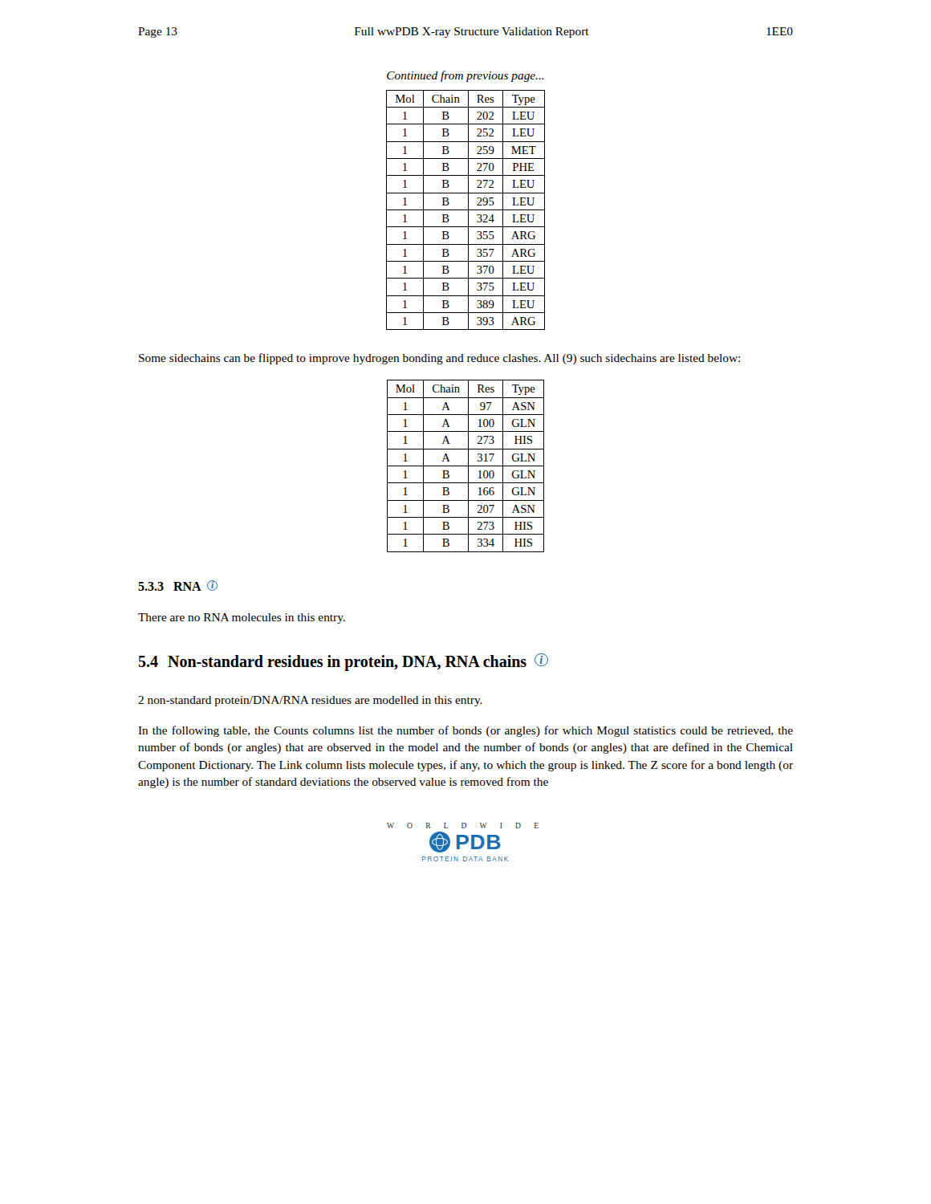Page 13
Full wwPDB X-ray Structure Validation Report
1EE0
Continued from previous page...
| Mol | Chain | Res | Type |
| --- | --- | --- | --- |
| 1 | B | 202 | LEU |
| 1 | B | 252 | LEU |
| 1 | B | 259 | MET |
| 1 | B | 270 | PHE |
| 1 | B | 272 | LEU |
| 1 | B | 295 | LEU |
| 1 | B | 324 | LEU |
| 1 | B | 355 | ARG |
| 1 | B | 357 | ARG |
| 1 | B | 370 | LEU |
| 1 | B | 375 | LEU |
| 1 | B | 389 | LEU |
| 1 | B | 393 | ARG |
Some sidechains can be flipped to improve hydrogen bonding and reduce clashes. All (9) such sidechains are listed below:
| Mol | Chain | Res | Type |
| --- | --- | --- | --- |
| 1 | A | 97 | ASN |
| 1 | A | 100 | GLN |
| 1 | A | 273 | HIS |
| 1 | A | 317 | GLN |
| 1 | B | 100 | GLN |
| 1 | B | 166 | GLN |
| 1 | B | 207 | ASN |
| 1 | B | 273 | HIS |
| 1 | B | 334 | HIS |
5.3.3 RNA i
There are no RNA molecules in this entry.
5.4 Non-standard residues in protein, DNA, RNA chains i
2 non-standard protein/DNA/RNA residues are modelled in this entry.
In the following table, the Counts columns list the number of bonds (or angles) for which Mogul statistics could be retrieved, the number of bonds (or angles) that are observed in the model and the number of bonds (or angles) that are defined in the Chemical Component Dictionary. The Link column lists molecule types, if any, to which the group is linked. The Z score for a bond length (or angle) is the number of standard deviations the observed value is removed from the
W O R L D W I D E
PDB
PROTEIN DATA BANK